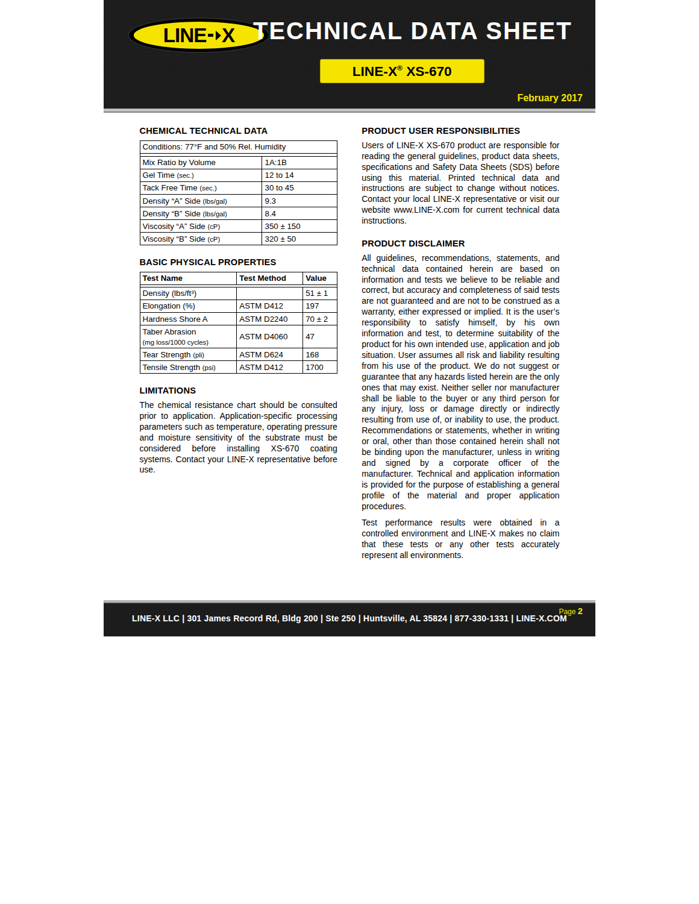LINE X
Technical Data Sheet
LINE-X® XS-670
February 2017
Chemical Technical Data
| Conditions: 77°F and 50% Rel. Humidity |
| Mix Ratio by Volume | 1A:1B |
| Gel Time (sec.) | 12 to 14 |
| Tack Free Time (sec.) | 30 to 45 |
| Density “A” Side (lbs/gal) | 9.3 |
| Density “B” Side (lbs/gal) | 8.4 |
| Viscosity “A” Side (cP) | 350 ± 150 |
| Viscosity “B” Side (cP) | 320 ± 50 |
Basic Physical Properties
| Test Name | Test Method | Value |
| --- | --- | --- |
| Density (lbs/ft³) | | 51 ± 1 |
| Elongation (%) | ASTM D412 | 197 |
| Hardness Shore A | ASTM D2240 | 70 ± 2 |
| Taber Abrasion (mg loss/1000 cycles) | ASTM D4060 | 47 |
| Tear Strength (pli) | ASTM D624 | 168 |
| Tensile Strength (psi) | ASTM D412 | 1700 |
Limitations
The chemical resistance chart should be consulted prior to application. Application-specific processing parameters such as temperature, operating pressure and moisture sensitivity of the substrate must be considered before installing XS-670 coating systems. Contact your LINE-X representative before use.
Product User Responsibilities
Users of LINE-X XS-670 product are responsible for reading the general guidelines, product data sheets, specifications and Safety Data Sheets (SDS) before using this material. Printed technical data and instructions are subject to change without notices. Contact your local LINE-X representative or visit our website www.LINE-X.com for current technical data instructions.
Product Disclaimer
All guidelines, recommendations, statements, and technical data contained herein are based on information and tests we believe to be reliable and correct, but accuracy and completeness of said tests are not guaranteed and are not to be construed as a warranty, either expressed or implied. It is the user’s responsibility to satisfy himself, by his own information and test, to determine suitability of the product for his own intended use, application and job situation. User assumes all risk and liability resulting from his use of the product. We do not suggest or guarantee that any hazards listed herein are the only ones that may exist. Neither seller nor manufacturer shall be liable to the buyer or any third person for any injury, loss or damage directly or indirectly resulting from use of, or inability to use, the product. Recommendations or statements, whether in writing or oral, other than those contained herein shall not be binding upon the manufacturer, unless in writing and signed by a corporate officer of the manufacturer. Technical and application information is provided for the purpose of establishing a general profile of the material and proper application procedures.
Test performance results were obtained in a controlled environment and LINE-X makes no claim that these tests or any other tests accurately represent all environments.
Page 2
LINE-X LLC | 301 James Record Rd, Bldg 200 | Ste 250 | Huntsville, AL 35824 | 877-330-1331 | LINE-X.COM